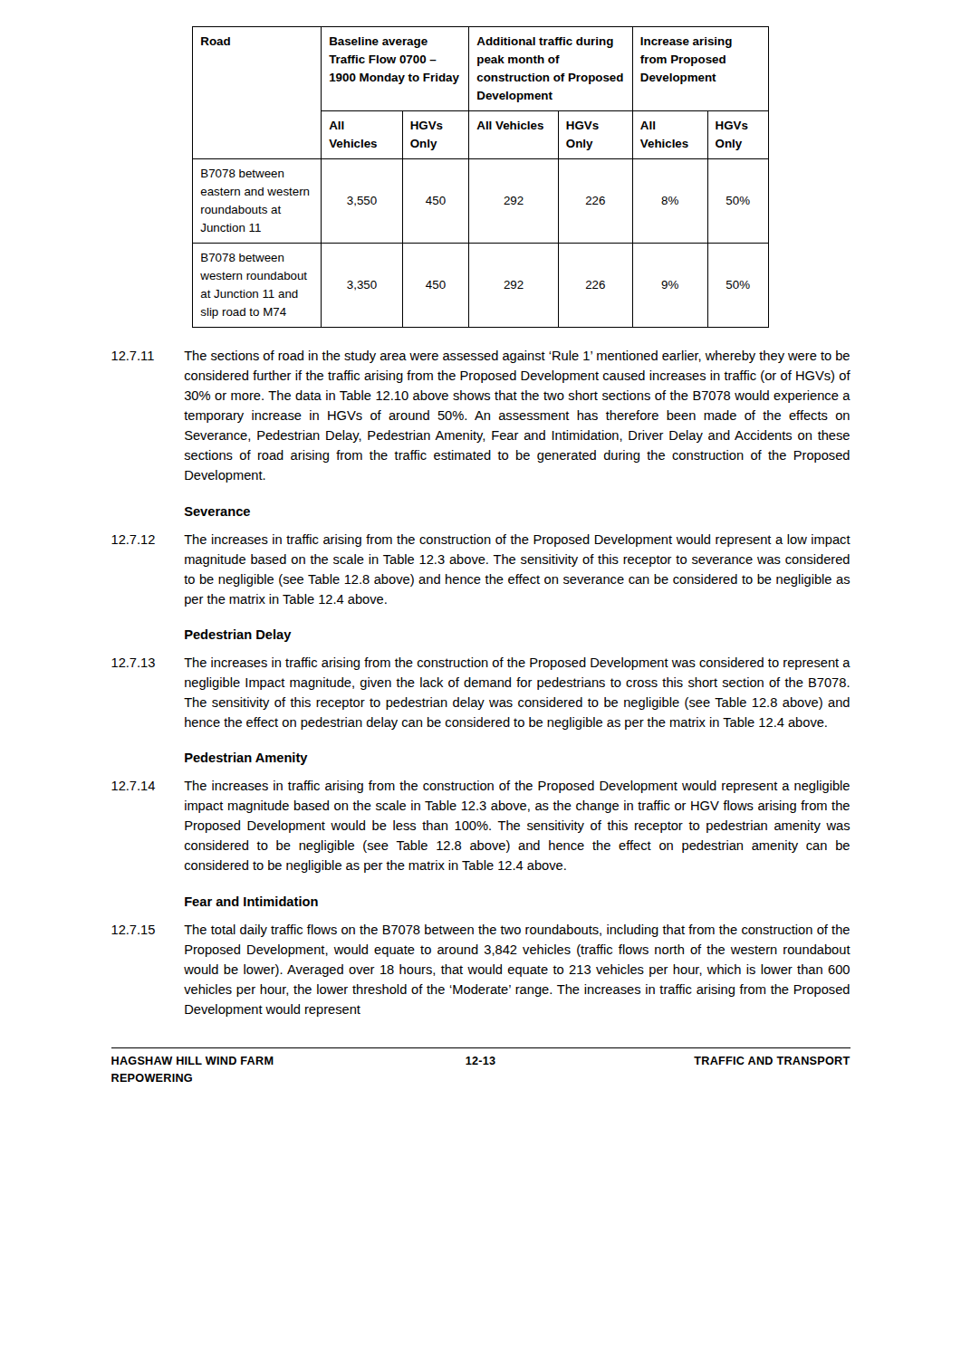| Road | Baseline average Traffic Flow 0700 – 1900 Monday to Friday | Additional traffic during peak month of construction of Proposed Development | Increase arising from Proposed Development |
| --- | --- | --- | --- |
| All Vehicles | HGVs Only | All Vehicles | HGVs Only | All Vehicles | HGVs Only |
| B7078 between eastern and western roundabouts at Junction 11 | 3,550 | 450 | 292 | 226 | 8% | 50% |
| B7078 between western roundabout at Junction 11 and slip road to M74 | 3,350 | 450 | 292 | 226 | 9% | 50% |
12.7.11
The sections of road in the study area were assessed against ‘Rule 1’ mentioned earlier, whereby they were to be considered further if the traffic arising from the Proposed Development caused increases in traffic (or of HGVs) of 30% or more. The data in Table 12.10 above shows that the two short sections of the B7078 would experience a temporary increase in HGVs of around 50%. An assessment has therefore been made of the effects on Severance, Pedestrian Delay, Pedestrian Amenity, Fear and Intimidation, Driver Delay and Accidents on these sections of road arising from the traffic estimated to be generated during the construction of the Proposed Development.
Severance
12.7.12
The increases in traffic arising from the construction of the Proposed Development would represent a low impact magnitude based on the scale in Table 12.3 above. The sensitivity of this receptor to severance was considered to be negligible (see Table 12.8 above) and hence the effect on severance can be considered to be negligible as per the matrix in Table 12.4 above.
Pedestrian Delay
12.7.13
The increases in traffic arising from the construction of the Proposed Development was considered to represent a negligible Impact magnitude, given the lack of demand for pedestrians to cross this short section of the B7078. The sensitivity of this receptor to pedestrian delay was considered to be negligible (see Table 12.8 above) and hence the effect on pedestrian delay can be considered to be negligible as per the matrix in Table 12.4 above.
Pedestrian Amenity
12.7.14
The increases in traffic arising from the construction of the Proposed Development would represent a negligible impact magnitude based on the scale in Table 12.3 above, as the change in traffic or HGV flows arising from the Proposed Development would be less than 100%. The sensitivity of this receptor to pedestrian amenity was considered to be negligible (see Table 12.8 above) and hence the effect on pedestrian amenity can be considered to be negligible as per the matrix in Table 12.4 above.
Fear and Intimidation
12.7.15
The total daily traffic flows on the B7078 between the two roundabouts, including that from the construction of the Proposed Development, would equate to around 3,842 vehicles (traffic flows north of the western roundabout would be lower). Averaged over 18 hours, that would equate to 213 vehicles per hour, which is lower than 600 vehicles per hour, the lower threshold of the ‘Moderate’ range. The increases in traffic arising from the Proposed Development would represent
HAGSHAW HILL WIND FARM
REPOWERING
12-13
TRAFFIC AND TRANSPORT